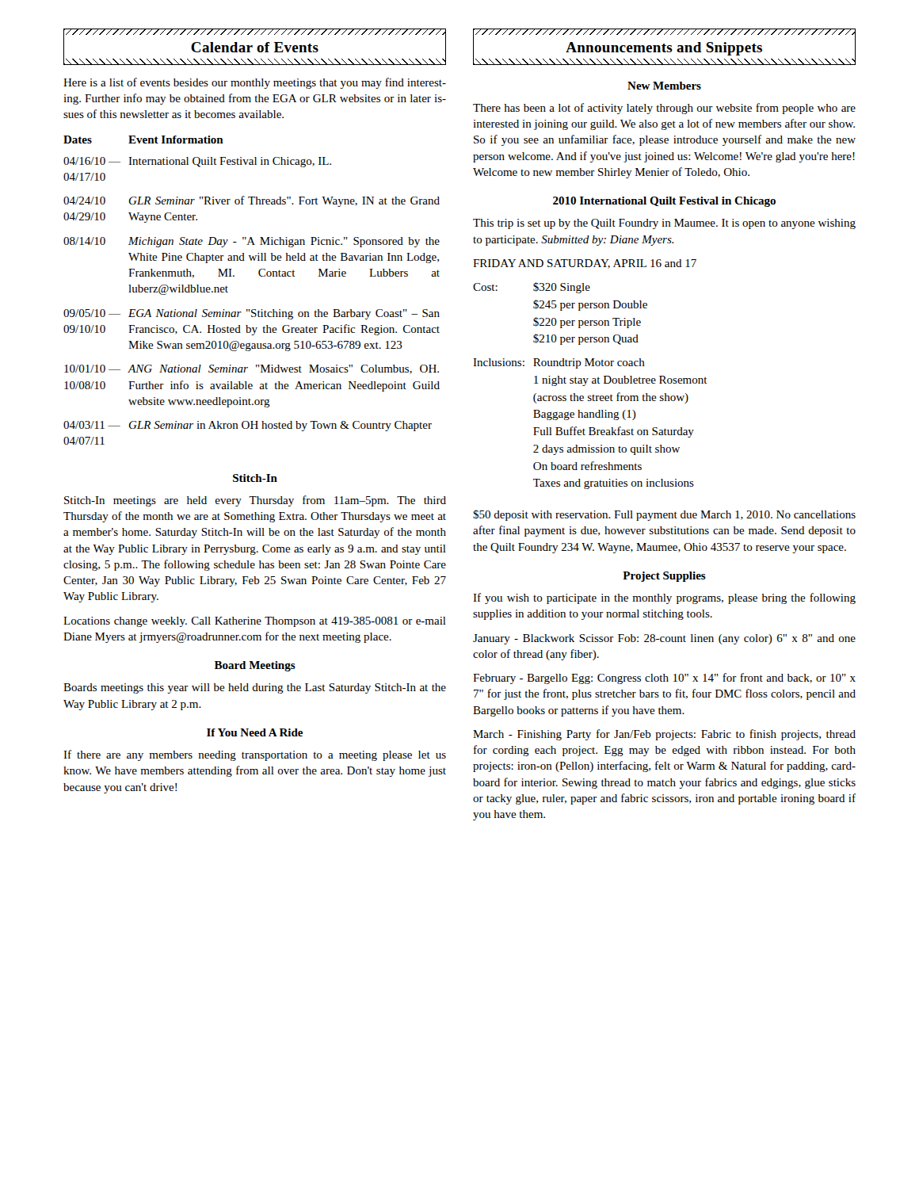Calendar of Events
Here is a list of events besides our monthly meetings that you may find interesting. Further info may be obtained from the EGA or GLR websites or in later issues of this newsletter as it becomes available.
| Dates | Event Information |
| --- | --- |
| 04/16/10 — 04/17/10 | International Quilt Festival in Chicago, IL. |
| 04/24/10 04/29/10 | GLR Seminar "River of Threads". Fort Wayne, IN at the Grand Wayne Center. |
| 08/14/10 | Michigan State Day - "A Michigan Picnic." Sponsored by the White Pine Chapter and will be held at the Bavarian Inn Lodge, Frankenmuth, MI. Contact Marie Lubbers at luberz@wildblue.net |
| 09/05/10 — 09/10/10 | EGA National Seminar "Stitching on the Barbary Coast" – San Francisco, CA. Hosted by the Greater Pacific Region. Contact Mike Swan sem2010@egausa.org 510-653-6789 ext. 123 |
| 10/01/10 — 10/08/10 | ANG National Seminar "Midwest Mosaics" Columbus, OH. Further info is available at the American Needlepoint Guild website www.needlepoint.org |
| 04/03/11 — 04/07/11 | GLR Seminar in Akron OH hosted by Town & Country Chapter |
Stitch-In
Stitch-In meetings are held every Thursday from 11am–5pm. The third Thursday of the month we are at Something Extra. Other Thursdays we meet at a member's home. Saturday Stitch-In will be on the last Saturday of the month at the Way Public Library in Perrysburg. Come as early as 9 a.m. and stay until closing, 5 p.m.. The following schedule has been set: Jan 28 Swan Pointe Care Center, Jan 30 Way Public Library, Feb 25 Swan Pointe Care Center, Feb 27 Way Public Library.
Locations change weekly. Call Katherine Thompson at 419-385-0081 or e-mail Diane Myers at jrmyers@roadrunner.com for the next meeting place.
Board Meetings
Boards meetings this year will be held during the Last Saturday Stitch-In at the Way Public Library at 2 p.m.
If You Need A Ride
If there are any members needing transportation to a meeting please let us know. We have members attending from all over the area. Don't stay home just because you can't drive!
Announcements and Snippets
New Members
There has been a lot of activity lately through our website from people who are interested in joining our guild. We also get a lot of new members after our show. So if you see an unfamiliar face, please introduce yourself and make the new person welcome. And if you've just joined us: Welcome! We're glad you're here! Welcome to new member Shirley Menier of Toledo, Ohio.
2010 International Quilt Festival in Chicago
This trip is set up by the Quilt Foundry in Maumee. It is open to anyone wishing to participate. Submitted by: Diane Myers.
FRIDAY AND SATURDAY, APRIL 16 and 17
| Cost: | $320 Single $245 per person Double $220 per person Triple $210 per person Quad |
| Inclusions: | Roundtrip Motor coach 1 night stay at Doubletree Rosemont (across the street from the show) Baggage handling (1) Full Buffet Breakfast on Saturday 2 days admission to quilt show On board refreshments Taxes and gratuities on inclusions |
$50 deposit with reservation. Full payment due March 1, 2010. No cancellations after final payment is due, however substitutions can be made. Send deposit to the Quilt Foundry 234 W. Wayne, Maumee, Ohio 43537 to reserve your space.
Project Supplies
If you wish to participate in the monthly programs, please bring the following supplies in addition to your normal stitching tools.
January - Blackwork Scissor Fob: 28-count linen (any color) 6" x 8" and one color of thread (any fiber).
February - Bargello Egg: Congress cloth 10" x 14" for front and back, or 10" x 7" for just the front, plus stretcher bars to fit, four DMC floss colors, pencil and Bargello books or patterns if you have them.
March - Finishing Party for Jan/Feb projects: Fabric to finish projects, thread for cording each project. Egg may be edged with ribbon instead. For both projects: iron-on (Pellon) interfacing, felt or Warm & Natural for padding, cardboard for interior. Sewing thread to match your fabrics and edgings, glue sticks or tacky glue, ruler, paper and fabric scissors, iron and portable ironing board if you have them.